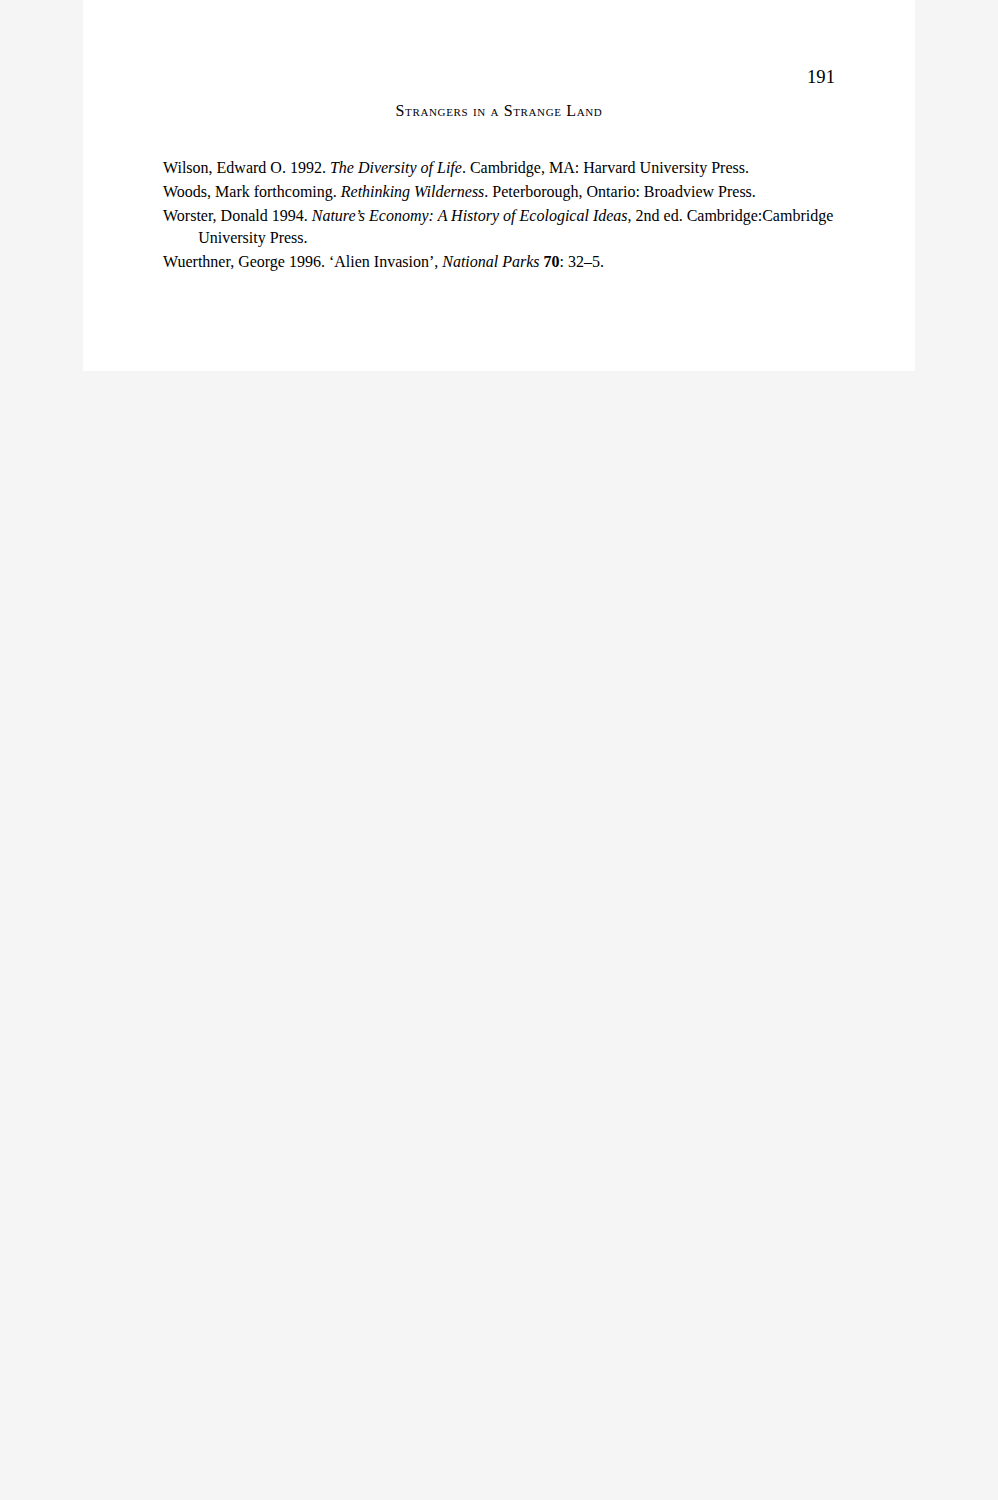191
Strangers in a Strange Land
Wilson, Edward O. 1992. The Diversity of Life. Cambridge, MA: Harvard University Press.
Woods, Mark forthcoming. Rethinking Wilderness. Peterborough, Ontario: Broadview Press.
Worster, Donald 1994. Nature’s Economy: A History of Ecological Ideas, 2nd ed. Cambridge:Cambridge University Press.
Wuerthner, George 1996. ‘Alien Invasion’, National Parks 70: 32–5.